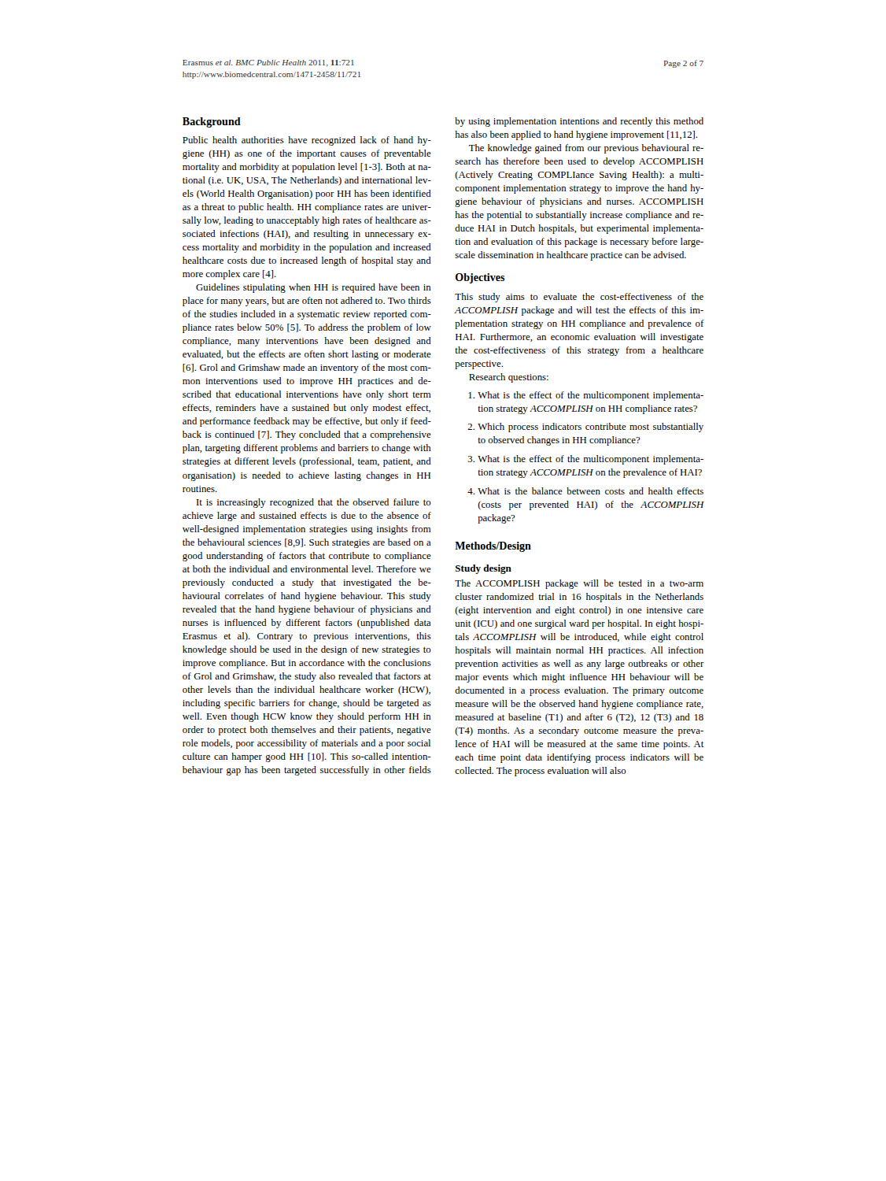Erasmus et al. BMC Public Health 2011, 11:721
http://www.biomedcentral.com/1471-2458/11/721
Page 2 of 7
Background
Public health authorities have recognized lack of hand hygiene (HH) as one of the important causes of preventable mortality and morbidity at population level [1-3]. Both at national (i.e. UK, USA, The Netherlands) and international levels (World Health Organisation) poor HH has been identified as a threat to public health. HH compliance rates are universally low, leading to unacceptably high rates of healthcare associated infections (HAI), and resulting in unnecessary excess mortality and morbidity in the population and increased healthcare costs due to increased length of hospital stay and more complex care [4].
Guidelines stipulating when HH is required have been in place for many years, but are often not adhered to. Two thirds of the studies included in a systematic review reported compliance rates below 50% [5]. To address the problem of low compliance, many interventions have been designed and evaluated, but the effects are often short lasting or moderate [6]. Grol and Grimshaw made an inventory of the most common interventions used to improve HH practices and described that educational interventions have only short term effects, reminders have a sustained but only modest effect, and performance feedback may be effective, but only if feedback is continued [7]. They concluded that a comprehensive plan, targeting different problems and barriers to change with strategies at different levels (professional, team, patient, and organisation) is needed to achieve lasting changes in HH routines.
It is increasingly recognized that the observed failure to achieve large and sustained effects is due to the absence of well-designed implementation strategies using insights from the behavioural sciences [8,9]. Such strategies are based on a good understanding of factors that contribute to compliance at both the individual and environmental level. Therefore we previously conducted a study that investigated the behavioural correlates of hand hygiene behaviour. This study revealed that the hand hygiene behaviour of physicians and nurses is influenced by different factors (unpublished data Erasmus et al). Contrary to previous interventions, this knowledge should be used in the design of new strategies to improve compliance. But in accordance with the conclusions of Grol and Grimshaw, the study also revealed that factors at other levels than the individual healthcare worker (HCW), including specific barriers for change, should be targeted as well. Even though HCW know they should perform HH in order to protect both themselves and their patients, negative role models, poor accessibility of materials and a poor social culture can hamper good HH [10]. This so-called intention-behaviour gap has been targeted successfully in other fields by using implementation intentions and recently this method has also been applied to hand hygiene improvement [11,12].
The knowledge gained from our previous behavioural research has therefore been used to develop ACCOMPLISH (Actively Creating COMPLIance Saving Health): a multicomponent implementation strategy to improve the hand hygiene behaviour of physicians and nurses. ACCOMPLISH has the potential to substantially increase compliance and reduce HAI in Dutch hospitals, but experimental implementation and evaluation of this package is necessary before large-scale dissemination in healthcare practice can be advised.
Objectives
This study aims to evaluate the cost-effectiveness of the ACCOMPLISH package and will test the effects of this implementation strategy on HH compliance and prevalence of HAI. Furthermore, an economic evaluation will investigate the cost-effectiveness of this strategy from a healthcare perspective.
Research questions:
What is the effect of the multicomponent implementation strategy ACCOMPLISH on HH compliance rates?
Which process indicators contribute most substantially to observed changes in HH compliance?
What is the effect of the multicomponent implementation strategy ACCOMPLISH on the prevalence of HAI?
What is the balance between costs and health effects (costs per prevented HAI) of the ACCOMPLISH package?
Methods/Design
Study design
The ACCOMPLISH package will be tested in a two-arm cluster randomized trial in 16 hospitals in the Netherlands (eight intervention and eight control) in one intensive care unit (ICU) and one surgical ward per hospital. In eight hospitals ACCOMPLISH will be introduced, while eight control hospitals will maintain normal HH practices. All infection prevention activities as well as any large outbreaks or other major events which might influence HH behaviour will be documented in a process evaluation. The primary outcome measure will be the observed hand hygiene compliance rate, measured at baseline (T1) and after 6 (T2), 12 (T3) and 18 (T4) months. As a secondary outcome measure the prevalence of HAI will be measured at the same time points. At each time point data identifying process indicators will be collected. The process evaluation will also